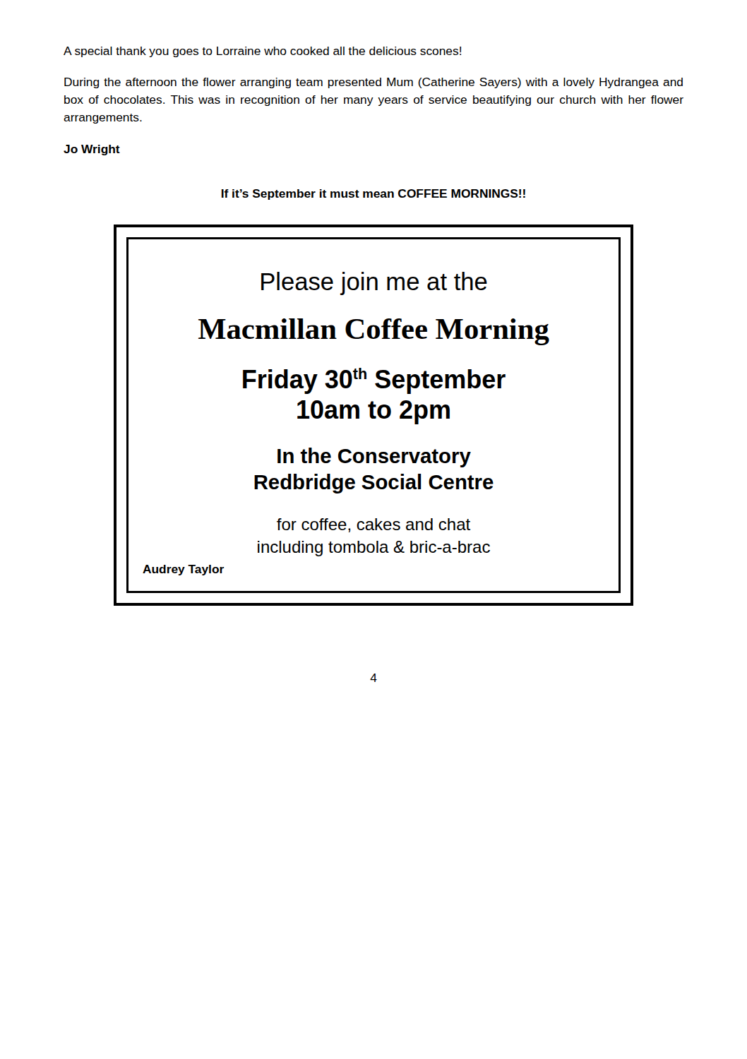A special thank you goes to Lorraine who cooked all the delicious scones!
During the afternoon the flower arranging team presented Mum (Catherine Sayers) with a lovely Hydrangea and box of chocolates. This was in recognition of her many years of service beautifying our church with her flower arrangements.
Jo Wright
If it’s September it must mean COFFEE MORNINGS!!
Please join me at the
Macmillan Coffee Morning
Friday 30th September
10am to 2pm
In the Conservatory
Redbridge Social Centre
for coffee, cakes and chat
including tombola & bric-a-brac
Audrey Taylor
4